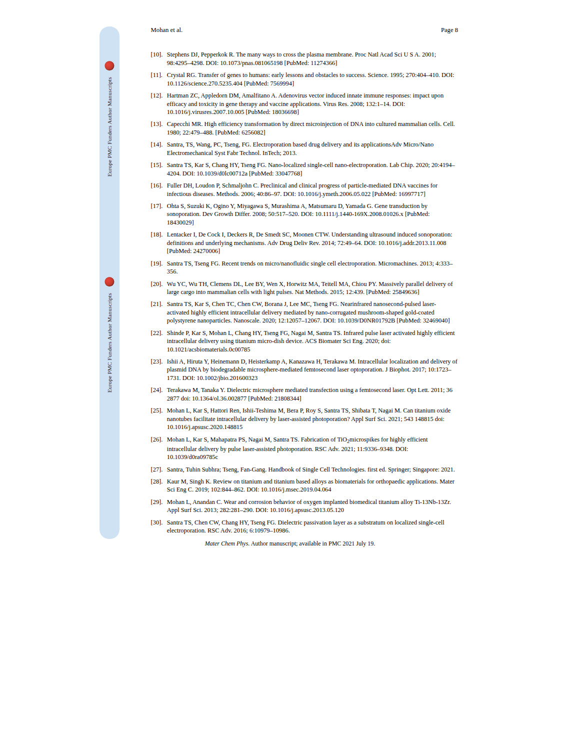Europe PMC Funders Author Manuscripts
Europe PMC Funders Author Manuscripts
Mohan et al. Page 8
[10]. Stephens DJ, Pepperkok R. The many ways to cross the plasma membrane. Proc Natl Acad Sci U S A. 2001; 98:4295–4298. DOI: 10.1073/pnas.081065198 [PubMed: 11274366]
[11]. Crystal RG. Transfer of genes to humans: early lessons and obstacles to success. Science. 1995; 270:404–410. DOI: 10.1126/science.270.5235.404 [PubMed: 7569994]
[12]. Hartman ZC, Appledorn DM, Amalfitano A. Adenovirus vector induced innate immune responses: impact upon efficacy and toxicity in gene therapy and vaccine applications. Virus Res. 2008; 132:1–14. DOI: 10.1016/j.virusres.2007.10.005 [PubMed: 18036698]
[13]. Capecchi MR. High efficiency transformation by direct microinjection of DNA into cultured mammalian cells. Cell. 1980; 22:479–488. [PubMed: 6256082]
[14]. Santra, TS, Wang, PC, Tseng, FG. Electroporation based drug delivery and its applicationsAdv Micro/Nano Electromechanical Syst Fabr Technol. InTech; 2013.
[15]. Santra TS, Kar S, Chang HY, Tseng FG. Nano-localized single-cell nano-electroporation. Lab Chip. 2020; 20:4194–4204. DOI: 10.1039/d0lc00712a [PubMed: 33047768]
[16]. Fuller DH, Loudon P, Schmaljohn C. Preclinical and clinical progress of particle-mediated DNA vaccines for infectious diseases. Methods. 2006; 40:86–97. DOI: 10.1016/j.ymeth.2006.05.022 [PubMed: 16997717]
[17]. Ohta S, Suzuki K, Ogino Y, Miyagawa S, Murashima A, Matsumaru D, Yamada G. Gene transduction by sonoporation. Dev Growth Differ. 2008; 50:517–520. DOI: 10.1111/j.1440-169X.2008.01026.x [PubMed: 18430029]
[18]. Lentacker I, De Cock I, Deckers R, De Smedt SC, Moonen CTW. Understanding ultrasound induced sonoporation: definitions and underlying mechanisms. Adv Drug Deliv Rev. 2014; 72:49–64. DOI: 10.1016/j.addr.2013.11.008 [PubMed: 24270006]
[19]. Santra TS, Tseng FG. Recent trends on micro/nanofluidic single cell electroporation. Micromachines. 2013; 4:333–356.
[20]. Wu YC, Wu TH, Clemens DL, Lee BY, Wen X, Horwitz MA, Teitell MA, Chiou PY. Massively parallel delivery of large cargo into mammalian cells with light pulses. Nat Methods. 2015; 12:439. [PubMed: 25849636]
[21]. Santra TS, Kar S, Chen TC, Chen CW, Borana J, Lee MC, Tseng FG. Nearinfrared nanosecond-pulsed laser-activated highly efficient intracellular delivery mediated by nano-corrugated mushroom-shaped gold-coated polystyrene nanoparticles. Nanoscale. 2020; 12:12057–12067. DOI: 10.1039/D0NR01792B [PubMed: 32469040]
[22]. Shinde P, Kar S, Mohan L, Chang HY, Tseng FG, Nagai M, Santra TS. Infrared pulse laser activated highly efficient intracellular delivery using titanium micro-dish device. ACS Biomater Sci Eng. 2020; doi: 10.1021/acsbiomaterials.0c00785
[23]. Ishii A, Hiruta Y, Heinemann D, Heisterkamp A, Kanazawa H, Terakawa M. Intracellular localization and delivery of plasmid DNA by biodegradable microsphere-mediated femtosecond laser optoporation. J Biophot. 2017; 10:1723–1731. DOI: 10.1002/jbio.201600323
[24]. Terakawa M, Tanaka Y. Dielectric microsphere mediated transfection using a femtosecond laser. Opt Lett. 2011; 36 2877 doi: 10.1364/ol.36.002877 [PubMed: 21808344]
[25]. Mohan L, Kar S, Hattori Ren, Ishii-Teshima M, Bera P, Roy S, Santra TS, Shibata T, Nagai M. Can titanium oxide nanotubes facilitate intracellular delivery by laser-assisted photoporation? Appl Surf Sci. 2021; 543 148815 doi: 10.1016/j.apsusc.2020.148815
[26]. Mohan L, Kar S, Mahapatra PS, Nagai M, Santra TS. Fabrication of TiO2microspikes for highly efficient intracellular delivery by pulse laser-assisted photoporation. RSC Adv. 2021; 11:9336–9348. DOI: 10.1039/d0ra09785c
[27]. Santra, Tuhin Subhra; Tseng, Fan-Gang. Handbook of Single Cell Technologies. first ed. Springer; Singapore: 2021.
[28]. Kaur M, Singh K. Review on titanium and titanium based alloys as biomaterials for orthopaedic applications. Mater Sci Eng C. 2019; 102:844–862. DOI: 10.1016/j.msec.2019.04.064
[29]. Mohan L, Anandan C. Wear and corrosion behavior of oxygen implanted biomedical titanium alloy Ti-13Nb-13Zr. Appl Surf Sci. 2013; 282:281–290. DOI: 10.1016/j.apsusc.2013.05.120
[30]. Santra TS, Chen CW, Chang HY, Tseng FG. Dielectric passivation layer as a substratum on localized single-cell electroporation. RSC Adv. 2016; 6:10979–10986.
Mater Chem Phys. Author manuscript; available in PMC 2021 July 19.